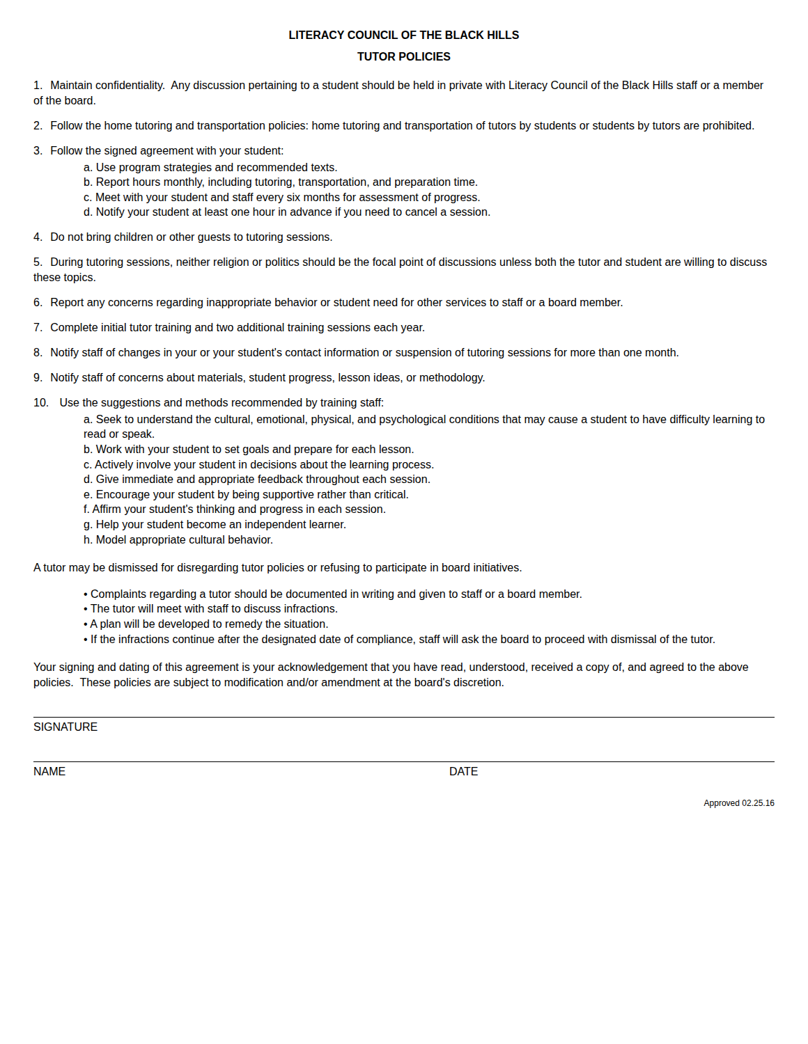Literacy Council of the Black Hills
Tutor Policies
1. Maintain confidentiality. Any discussion pertaining to a student should be held in private with Literacy Council of the Black Hills staff or a member of the board.
2. Follow the home tutoring and transportation policies: home tutoring and transportation of tutors by students or students by tutors are prohibited.
3. Follow the signed agreement with your student:
a. Use program strategies and recommended texts.
b. Report hours monthly, including tutoring, transportation, and preparation time.
c. Meet with your student and staff every six months for assessment of progress.
d. Notify your student at least one hour in advance if you need to cancel a session.
4. Do not bring children or other guests to tutoring sessions.
5. During tutoring sessions, neither religion or politics should be the focal point of discussions unless both the tutor and student are willing to discuss these topics.
6. Report any concerns regarding inappropriate behavior or student need for other services to staff or a board member.
7. Complete initial tutor training and two additional training sessions each year.
8. Notify staff of changes in your or your student's contact information or suspension of tutoring sessions for more than one month.
9. Notify staff of concerns about materials, student progress, lesson ideas, or methodology.
10. Use the suggestions and methods recommended by training staff:
a. Seek to understand the cultural, emotional, physical, and psychological conditions that may cause a student to have difficulty learning to read or speak.
b. Work with your student to set goals and prepare for each lesson.
c. Actively involve your student in decisions about the learning process.
d. Give immediate and appropriate feedback throughout each session.
e. Encourage your student by being supportive rather than critical.
f. Affirm your student's thinking and progress in each session.
g. Help your student become an independent learner.
h. Model appropriate cultural behavior.
A tutor may be dismissed for disregarding tutor policies or refusing to participate in board initiatives.
• Complaints regarding a tutor should be documented in writing and given to staff or a board member.
• The tutor will meet with staff to discuss infractions.
• A plan will be developed to remedy the situation.
• If the infractions continue after the designated date of compliance, staff will ask the board to proceed with dismissal of the tutor.
Your signing and dating of this agreement is your acknowledgement that you have read, understood, received a copy of, and agreed to the above policies. These policies are subject to modification and/or amendment at the board's discretion.
SIGNATURE
NAME DATE
Approved 02.25.16